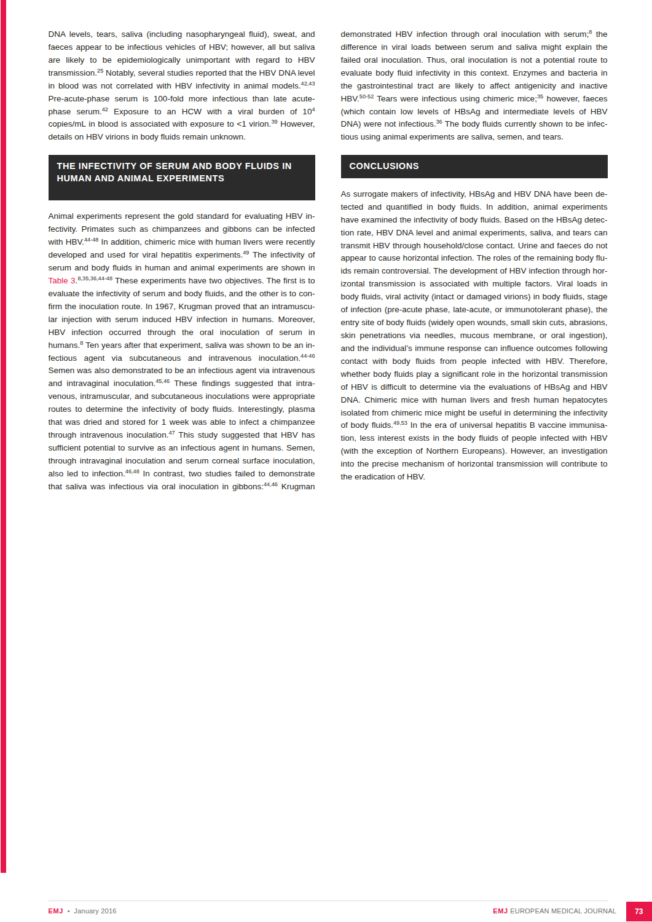DNA levels, tears, saliva (including nasopharyngeal fluid), sweat, and faeces appear to be infectious vehicles of HBV; however, all but saliva are likely to be epidemiologically unimportant with regard to HBV transmission.25 Notably, several studies reported that the HBV DNA level in blood was not correlated with HBV infectivity in animal models.42,43 Pre-acute-phase serum is 100-fold more infectious than late acute-phase serum.42 Exposure to an HCW with a viral burden of 104 copies/mL in blood is associated with exposure to <1 virion.39 However, details on HBV virions in body fluids remain unknown.
The infectivity of serum and body fluids in human and animal experiments
Animal experiments represent the gold standard for evaluating HBV infectivity. Primates such as chimpanzees and gibbons can be infected with HBV.44-48 In addition, chimeric mice with human livers were recently developed and used for viral hepatitis experiments.49 The infectivity of serum and body fluids in human and animal experiments are shown in Table 3.8,35,36,44-48 These experiments have two objectives. The first is to evaluate the infectivity of serum and body fluids, and the other is to confirm the inoculation route. In 1967, Krugman proved that an intramuscular injection with serum induced HBV infection in humans. Moreover, HBV infection occurred through the oral inoculation of serum in humans.8 Ten years after that experiment, saliva was shown to be an infectious agent via subcutaneous and intravenous inoculation.44-46 Semen was also demonstrated to be an infectious agent via intravenous and intravaginal inoculation.45,46 These findings suggested that intravenous, intramuscular, and subcutaneous inoculations were appropriate routes to determine the infectivity of body fluids. Interestingly, plasma that was dried and stored for 1 week was able to infect a chimpanzee through intravenous inoculation.47 This study suggested that HBV has sufficient potential to survive as an infectious agent in humans. Semen, through intravaginal inoculation and serum corneal surface inoculation, also led to infection.46,48 In contrast, two studies failed to demonstrate that saliva was infectious via oral inoculation in gibbons:44,46 Krugman demonstrated HBV infection through oral inoculation with serum;8 the difference in viral loads between serum and saliva might explain the failed oral inoculation. Thus, oral inoculation is not a potential route to evaluate body fluid infectivity in this context. Enzymes and bacteria in the gastrointestinal tract are likely to affect antigenicity and inactive HBV.50-52 Tears were infectious using chimeric mice;35 however, faeces (which contain low levels of HBsAg and intermediate levels of HBV DNA) were not infectious.36 The body fluids currently shown to be infectious using animal experiments are saliva, semen, and tears.
Conclusions
As surrogate makers of infectivity, HBsAg and HBV DNA have been detected and quantified in body fluids. In addition, animal experiments have examined the infectivity of body fluids. Based on the HBsAg detection rate, HBV DNA level and animal experiments, saliva, and tears can transmit HBV through household/close contact. Urine and faeces do not appear to cause horizontal infection. The roles of the remaining body fluids remain controversial. The development of HBV infection through horizontal transmission is associated with multiple factors. Viral loads in body fluids, viral activity (intact or damaged virions) in body fluids, stage of infection (pre-acute phase, late-acute, or immunotolerant phase), the entry site of body fluids (widely open wounds, small skin cuts, abrasions, skin penetrations via needles, mucous membrane, or oral ingestion), and the individual’s immune response can influence outcomes following contact with body fluids from people infected with HBV. Therefore, whether body fluids play a significant role in the horizontal transmission of HBV is difficult to determine via the evaluations of HBsAg and HBV DNA. Chimeric mice with human livers and fresh human hepatocytes isolated from chimeric mice might be useful in determining the infectivity of body fluids.49,53 In the era of universal hepatitis B vaccine immunisation, less interest exists in the body fluids of people infected with HBV (with the exception of Northern Europeans). However, an investigation into the precise mechanism of horizontal transmission will contribute to the eradication of HBV.
EMJ • January 2016
EMJ EUROPEAN MEDICAL JOURNAL 73